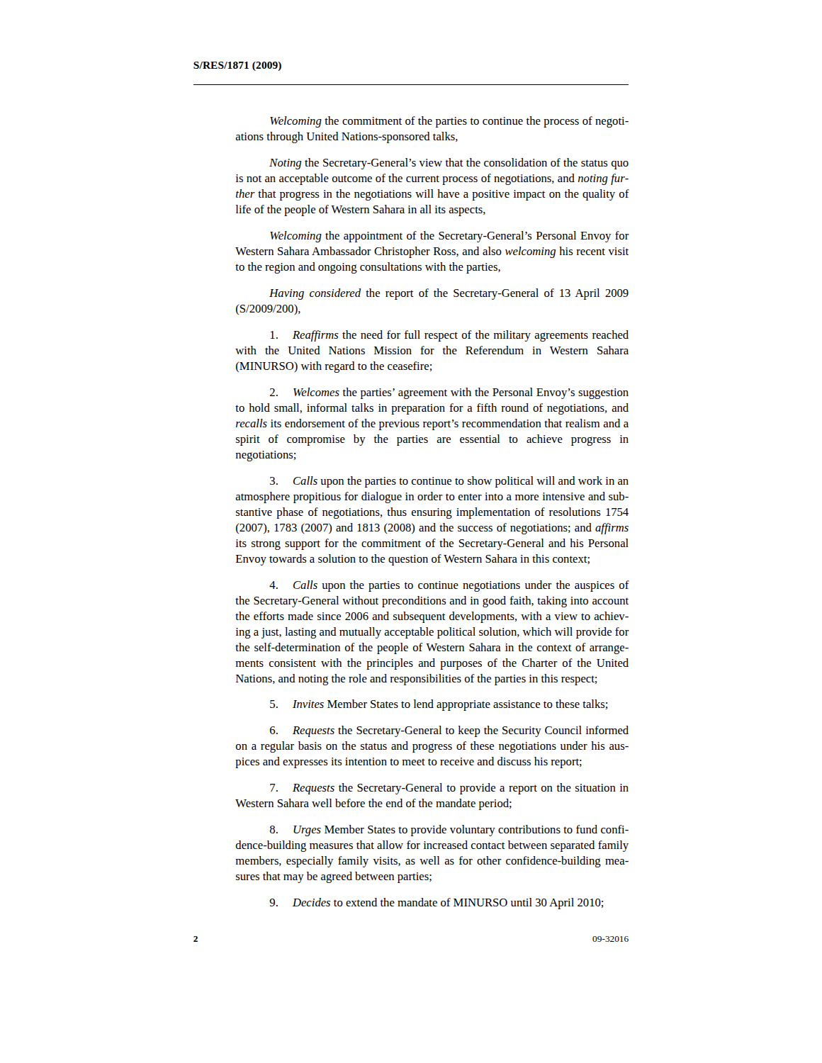S/RES/1871 (2009)
Welcoming the commitment of the parties to continue the process of negotiations through United Nations-sponsored talks,
Noting the Secretary-General’s view that the consolidation of the status quo is not an acceptable outcome of the current process of negotiations, and noting further that progress in the negotiations will have a positive impact on the quality of life of the people of Western Sahara in all its aspects,
Welcoming the appointment of the Secretary-General’s Personal Envoy for Western Sahara Ambassador Christopher Ross, and also welcoming his recent visit to the region and ongoing consultations with the parties,
Having considered the report of the Secretary-General of 13 April 2009 (S/2009/200),
1. Reaffirms the need for full respect of the military agreements reached with the United Nations Mission for the Referendum in Western Sahara (MINURSO) with regard to the ceasefire;
2. Welcomes the parties’ agreement with the Personal Envoy’s suggestion to hold small, informal talks in preparation for a fifth round of negotiations, and recalls its endorsement of the previous report’s recommendation that realism and a spirit of compromise by the parties are essential to achieve progress in negotiations;
3. Calls upon the parties to continue to show political will and work in an atmosphere propitious for dialogue in order to enter into a more intensive and substantive phase of negotiations, thus ensuring implementation of resolutions 1754 (2007), 1783 (2007) and 1813 (2008) and the success of negotiations; and affirms its strong support for the commitment of the Secretary-General and his Personal Envoy towards a solution to the question of Western Sahara in this context;
4. Calls upon the parties to continue negotiations under the auspices of the Secretary-General without preconditions and in good faith, taking into account the efforts made since 2006 and subsequent developments, with a view to achieving a just, lasting and mutually acceptable political solution, which will provide for the self-determination of the people of Western Sahara in the context of arrangements consistent with the principles and purposes of the Charter of the United Nations, and noting the role and responsibilities of the parties in this respect;
5. Invites Member States to lend appropriate assistance to these talks;
6. Requests the Secretary-General to keep the Security Council informed on a regular basis on the status and progress of these negotiations under his auspices and expresses its intention to meet to receive and discuss his report;
7. Requests the Secretary-General to provide a report on the situation in Western Sahara well before the end of the mandate period;
8. Urges Member States to provide voluntary contributions to fund confidence-building measures that allow for increased contact between separated family members, especially family visits, as well as for other confidence-building measures that may be agreed between parties;
9. Decides to extend the mandate of MINURSO until 30 April 2010;
2 09-32016